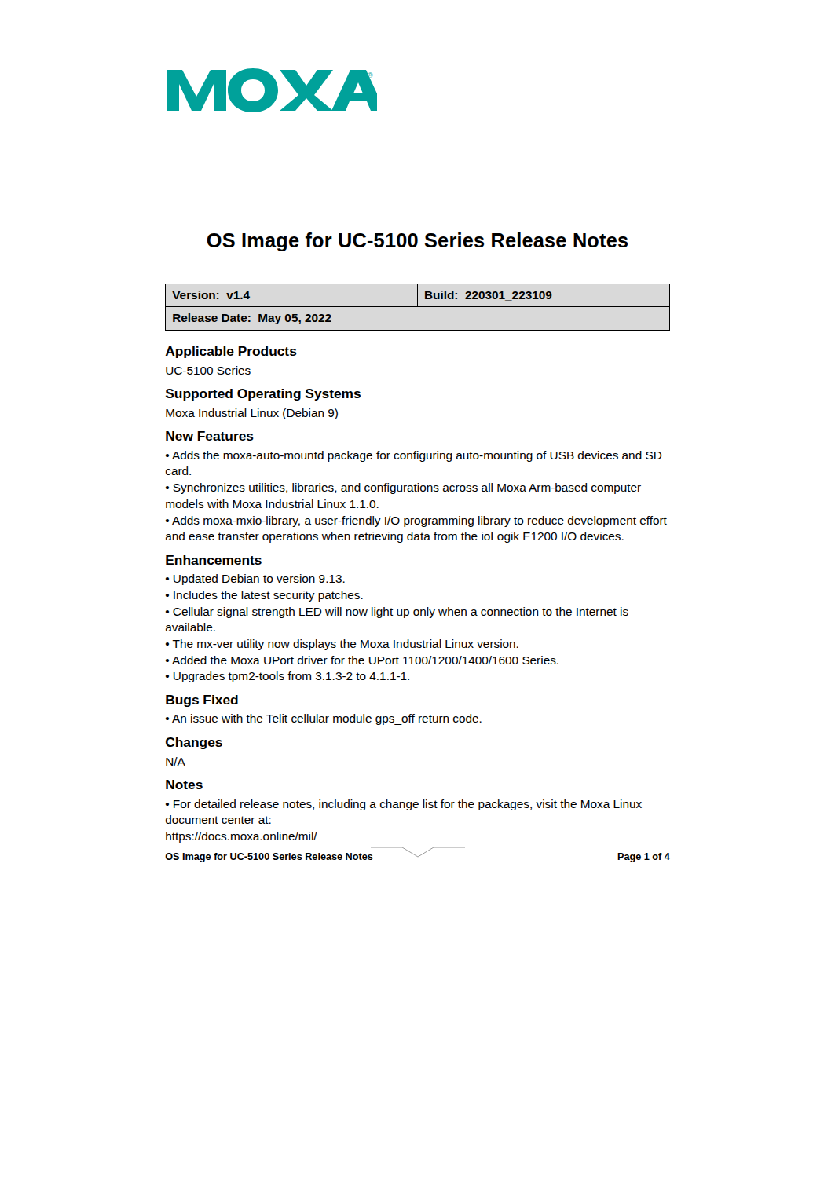®
OS Image for UC-5100 Series Release Notes
| Version: v1.4 | Build: 220301_223109 |
| Release Date: May 05, 2022 |
Applicable Products
UC-5100 Series
Supported Operating Systems
Moxa Industrial Linux (Debian 9)
New Features
• Adds the moxa-auto-mountd package for configuring auto-mounting of USB devices and SD card.
• Synchronizes utilities, libraries, and configurations across all Moxa Arm-based computer models with Moxa Industrial Linux 1.1.0.
• Adds moxa-mxio-library, a user-friendly I/O programming library to reduce development effort and ease transfer operations when retrieving data from the ioLogik E1200 I/O devices.
Enhancements
• Updated Debian to version 9.13.
• Includes the latest security patches.
• Cellular signal strength LED will now light up only when a connection to the Internet is available.
• The mx-ver utility now displays the Moxa Industrial Linux version.
• Added the Moxa UPort driver for the UPort 1100/1200/1400/1600 Series.
• Upgrades tpm2-tools from 3.1.3-2 to 4.1.1-1.
Bugs Fixed
• An issue with the Telit cellular module gps_off return code.
Changes
N/A
Notes
• For detailed release notes, including a change list for the packages, visit the Moxa Linux document center at:
https://docs.moxa.online/mil/
OS Image for UC-5100 Series Release Notes Page 1 of 4